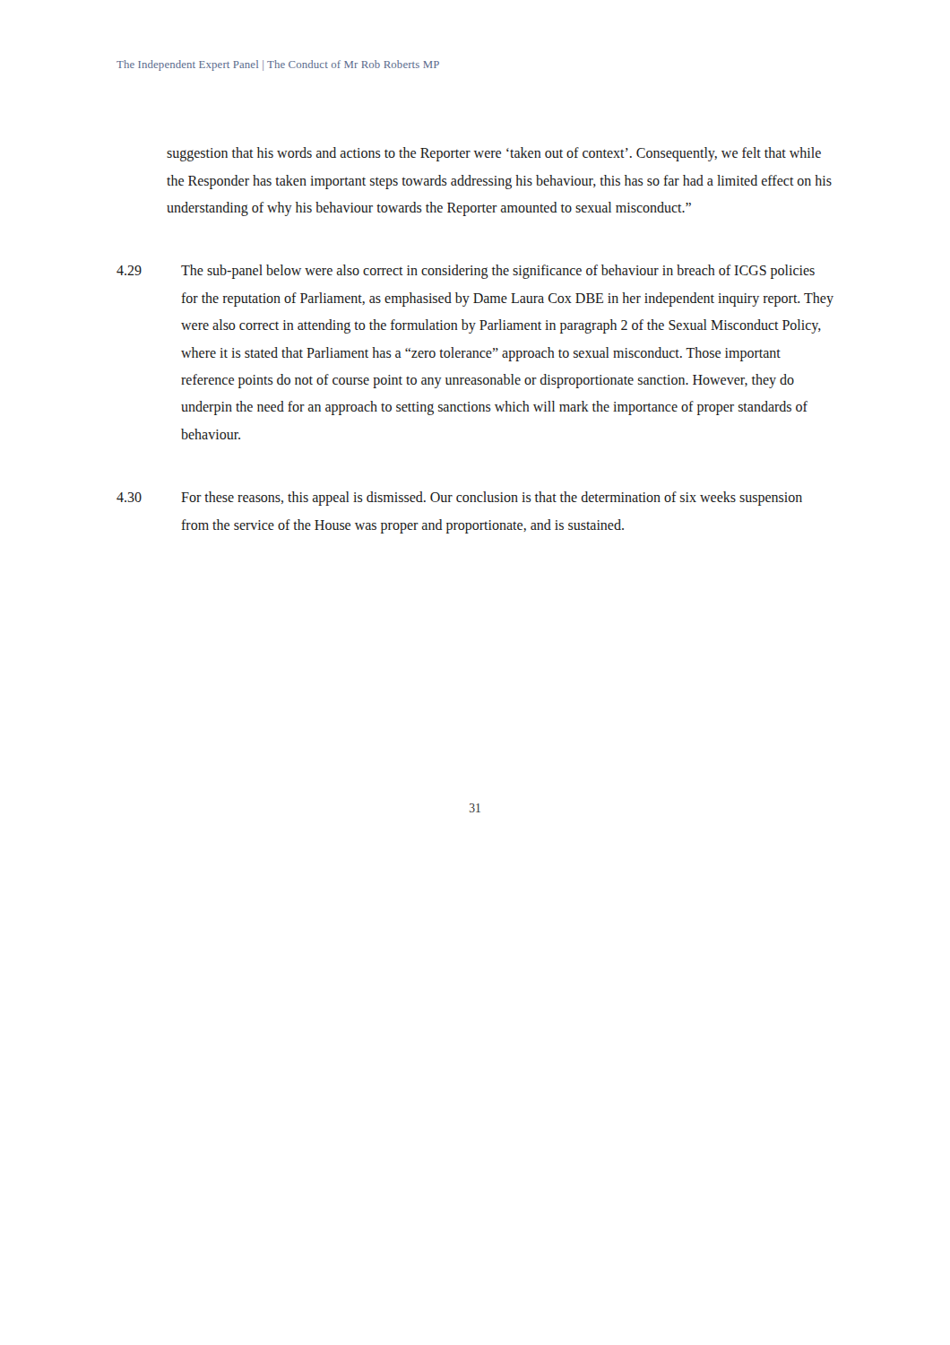The Independent Expert Panel | The Conduct of Mr Rob Roberts MP
suggestion that his words and actions to the Reporter were ‘taken out of context’. Consequently, we felt that while the Responder has taken important steps towards addressing his behaviour, this has so far had a limited effect on his understanding of why his behaviour towards the Reporter amounted to sexual misconduct.”
4.29
The sub-panel below were also correct in considering the significance of behaviour in breach of ICGS policies for the reputation of Parliament, as emphasised by Dame Laura Cox DBE in her independent inquiry report. They were also correct in attending to the formulation by Parliament in paragraph 2 of the Sexual Misconduct Policy, where it is stated that Parliament has a “zero tolerance” approach to sexual misconduct. Those important reference points do not of course point to any unreasonable or disproportionate sanction. However, they do underpin the need for an approach to setting sanctions which will mark the importance of proper standards of behaviour.
4.30
For these reasons, this appeal is dismissed. Our conclusion is that the determination of six weeks suspension from the service of the House was proper and proportionate, and is sustained.
31